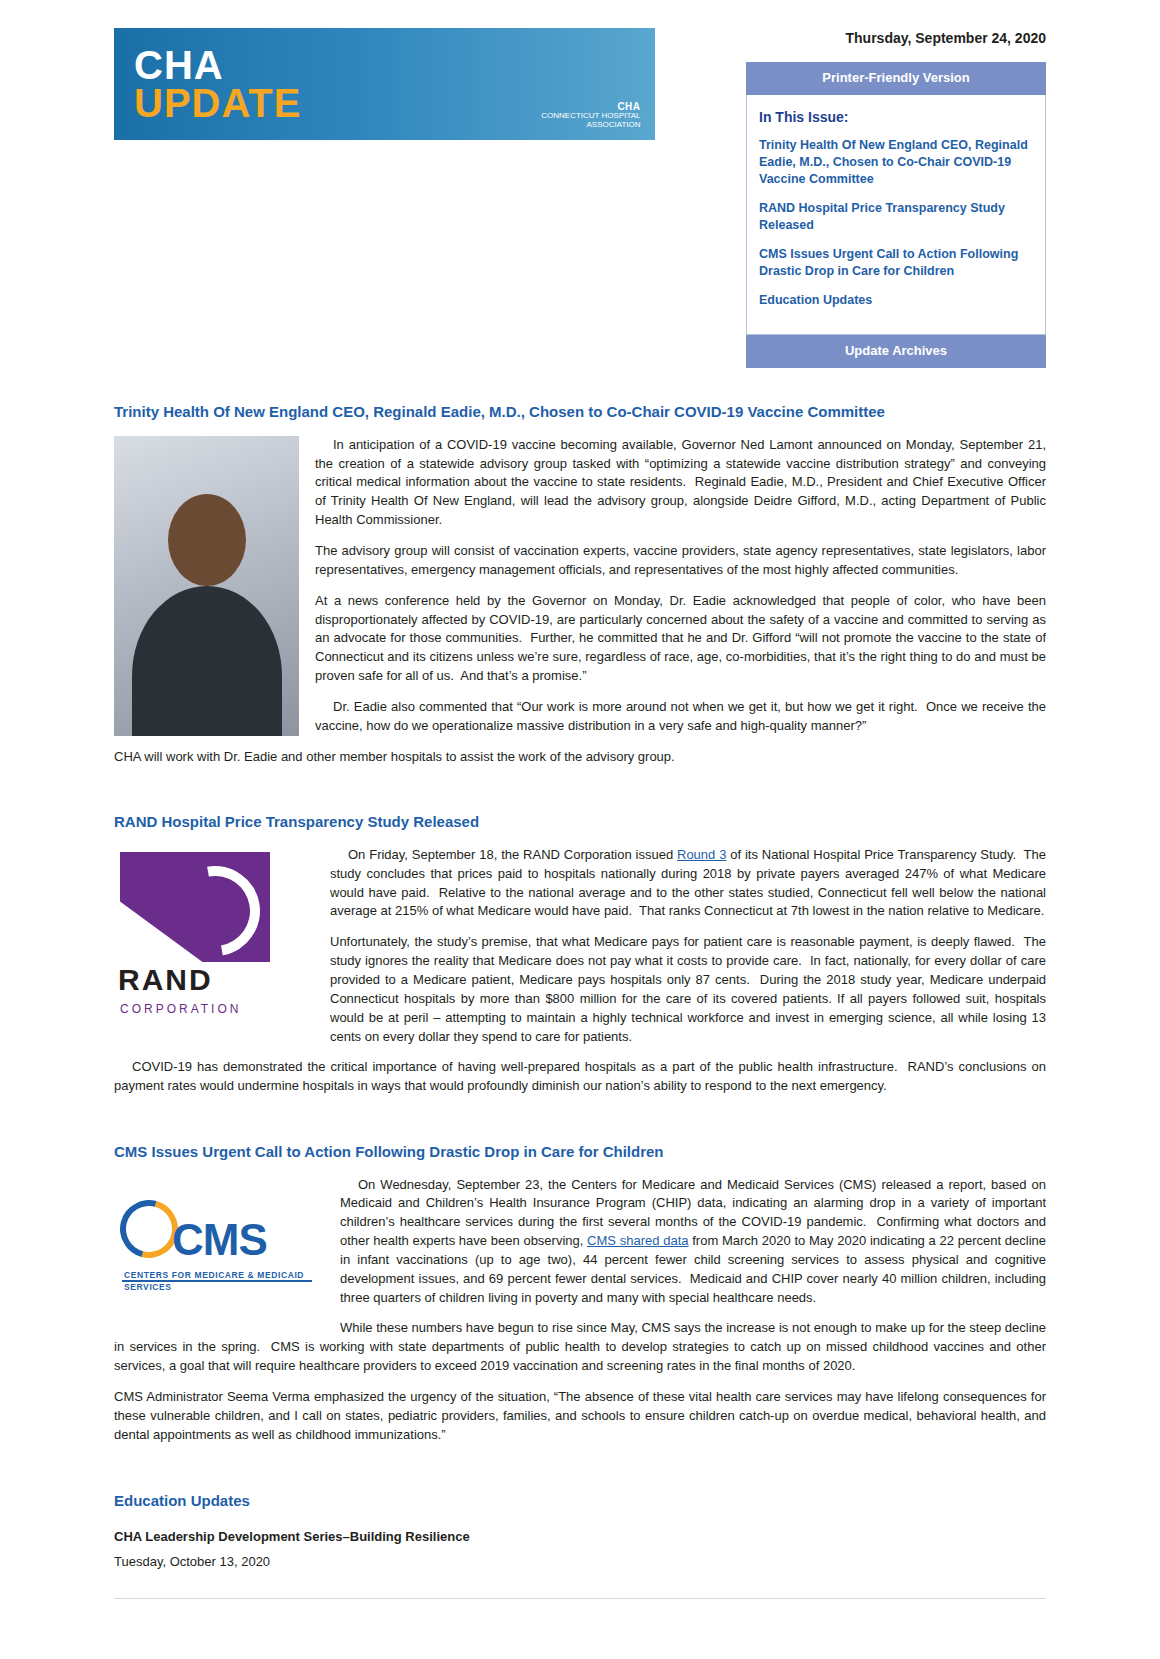CHA
UPDATE
CHA CONNECTICUT HOSPITAL
ASSOCIATION
Thursday, September 24, 2020
Printer-Friendly Version
In This Issue:
Trinity Health Of New England CEO, Reginald Eadie, M.D., Chosen to Co-Chair COVID-19 Vaccine Committee
RAND Hospital Price Transparency Study Released
CMS Issues Urgent Call to Action Following Drastic Drop in Care for Children
Education Updates
Update Archives
Trinity Health Of New England CEO, Reginald Eadie, M.D., Chosen to Co-Chair COVID-19 Vaccine Committee
In anticipation of a COVID-19 vaccine becoming available, Governor Ned Lamont announced on Monday, September 21, the creation of a statewide advisory group tasked with “optimizing a statewide vaccine distribution strategy” and conveying critical medical information about the vaccine to state residents. Reginald Eadie, M.D., President and Chief Executive Officer of Trinity Health Of New England, will lead the advisory group, alongside Deidre Gifford, M.D., acting Department of Public Health Commissioner.
The advisory group will consist of vaccination experts, vaccine providers, state agency representatives, state legislators, labor representatives, emergency management officials, and representatives of the most highly affected communities.
At a news conference held by the Governor on Monday, Dr. Eadie acknowledged that people of color, who have been disproportionately affected by COVID-19, are particularly concerned about the safety of a vaccine and committed to serving as an advocate for those communities. Further, he committed that he and Dr. Gifford “will not promote the vaccine to the state of Connecticut and its citizens unless we’re sure, regardless of race, age, co-morbidities, that it’s the right thing to do and must be proven safe for all of us. And that’s a promise.”
Dr. Eadie also commented that “Our work is more around not when we get it, but how we get it right. Once we receive the vaccine, how do we operationalize massive distribution in a very safe and high-quality manner?”
CHA will work with Dr. Eadie and other member hospitals to assist the work of the advisory group.
RAND Hospital Price Transparency Study Released
RAND
CORPORATION
On Friday, September 18, the RAND Corporation issued Round 3 of its National Hospital Price Transparency Study. The study concludes that prices paid to hospitals nationally during 2018 by private payers averaged 247% of what Medicare would have paid. Relative to the national average and to the other states studied, Connecticut fell well below the national average at 215% of what Medicare would have paid. That ranks Connecticut at 7th lowest in the nation relative to Medicare.
Unfortunately, the study’s premise, that what Medicare pays for patient care is reasonable payment, is deeply flawed. The study ignores the reality that Medicare does not pay what it costs to provide care. In fact, nationally, for every dollar of care provided to a Medicare patient, Medicare pays hospitals only 87 cents. During the 2018 study year, Medicare underpaid Connecticut hospitals by more than $800 million for the care of its covered patients. If all payers followed suit, hospitals would be at peril – attempting to maintain a highly technical workforce and invest in emerging science, all while losing 13 cents on every dollar they spend to care for patients.
COVID-19 has demonstrated the critical importance of having well-prepared hospitals as a part of the public health infrastructure. RAND’s conclusions on payment rates would undermine hospitals in ways that would profoundly diminish our nation’s ability to respond to the next emergency.
CMS Issues Urgent Call to Action Following Drastic Drop in Care for Children
CMS
CENTERS FOR MEDICARE & MEDICAID SERVICES
On Wednesday, September 23, the Centers for Medicare and Medicaid Services (CMS) released a report, based on Medicaid and Children’s Health Insurance Program (CHIP) data, indicating an alarming drop in a variety of important children’s healthcare services during the first several months of the COVID-19 pandemic. Confirming what doctors and other health experts have been observing, CMS shared data from March 2020 to May 2020 indicating a 22 percent decline in infant vaccinations (up to age two), 44 percent fewer child screening services to assess physical and cognitive development issues, and 69 percent fewer dental services. Medicaid and CHIP cover nearly 40 million children, including three quarters of children living in poverty and many with special healthcare needs.
While these numbers have begun to rise since May, CMS says the increase is not enough to make up for the steep decline in services in the spring. CMS is working with state departments of public health to develop strategies to catch up on missed childhood vaccines and other services, a goal that will require healthcare providers to exceed 2019 vaccination and screening rates in the final months of 2020.
CMS Administrator Seema Verma emphasized the urgency of the situation, “The absence of these vital health care services may have lifelong consequences for these vulnerable children, and I call on states, pediatric providers, families, and schools to ensure children catch-up on overdue medical, behavioral health, and dental appointments as well as childhood immunizations.”
Education Updates
CHA Leadership Development Series–Building Resilience
Tuesday, October 13, 2020